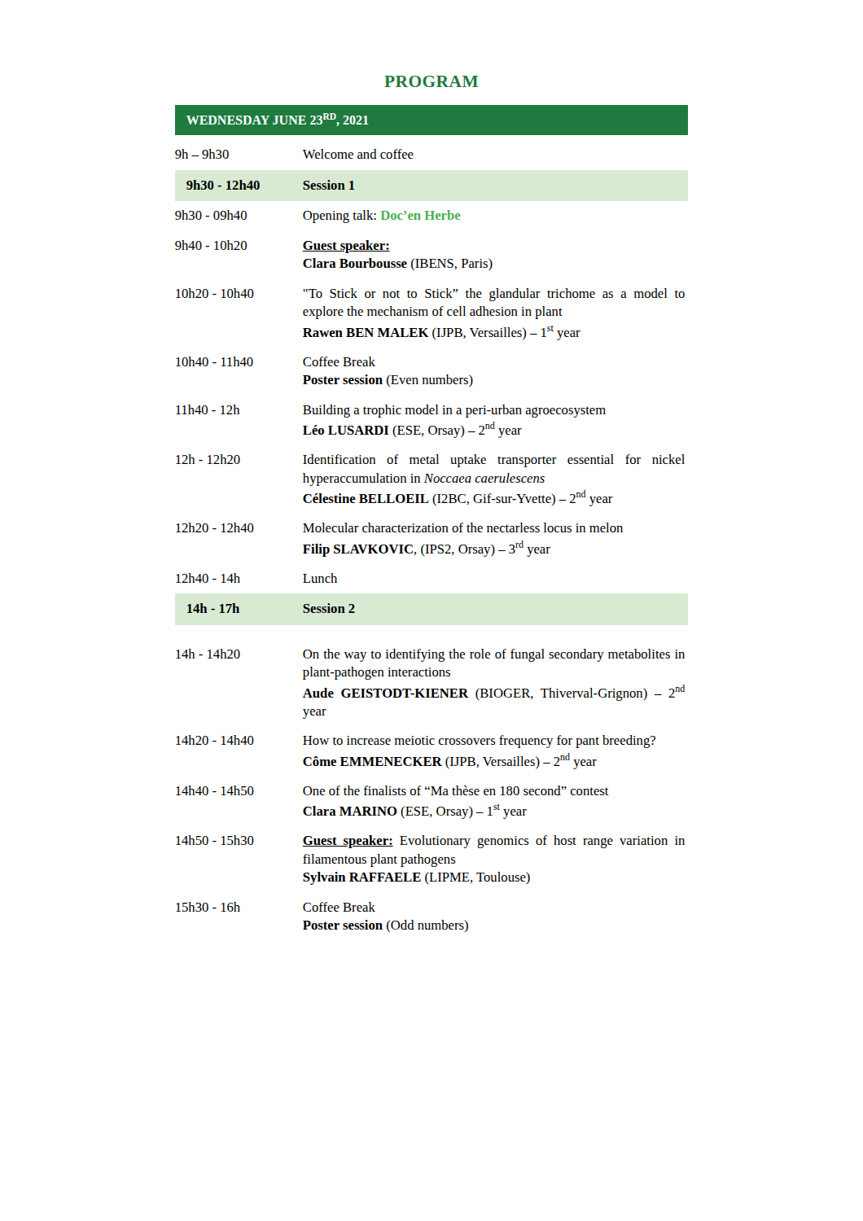PROGRAM
WEDNESDAY JUNE 23RD, 2021
| 9h – 9h30 | Welcome and coffee |
| 9h30 - 12h40 | Session 1 |
| 9h30 - 09h40 | Opening talk: Doc’en Herbe |
| 9h40 - 10h20 | Guest speaker: Clara Bourbousse (IBENS, Paris) |
| 10h20 - 10h40 | "To Stick or not to Stick” the glandular trichome as a model to explore the mechanism of cell adhesion in plant Rawen BEN MALEK (IJPB, Versailles) – 1 st year |
| 10h40 - 11h40 | Coffee Break Poster session (Even numbers) |
| 11h40 - 12h | Building a trophic model in a peri-urban agroecosystem Léo LUSARDI (ESE, Orsay) – 2 nd year |
| 12h - 12h20 | Identification of metal uptake transporter essential for nickel hyperaccumulation in Noccaea caerulescens Célestine BELLOEIL (I2BC, Gif-sur-Yvette) – 2 nd year |
| 12h20 - 12h40 | Molecular characterization of the nectarless locus in melon Filip SLAVKOVIC , (IPS2, Orsay) – 3 rd year |
| 12h40 - 14h | Lunch |
| 14h - 17h | Session 2 |
| 14h - 14h20 | On the way to identifying the role of fungal secondary metabolites in plant-pathogen interactions Aude GEISTODT-KIENER (BIOGER, Thiverval-Grignon) – 2 nd year |
| 14h20 - 14h40 | How to increase meiotic crossovers frequency for pant breeding? Côme EMMENECKER (IJPB, Versailles) – 2 nd year |
| 14h40 - 14h50 | One of the finalists of “Ma thèse en 180 second” contest Clara MARINO (ESE, Orsay) – 1 st year |
| 14h50 - 15h30 | Guest speaker: Evolutionary genomics of host range variation in filamentous plant pathogens Sylvain RAFFAELE (LIPME, Toulouse) |
| 15h30 - 16h | Coffee Break Poster session (Odd numbers) |